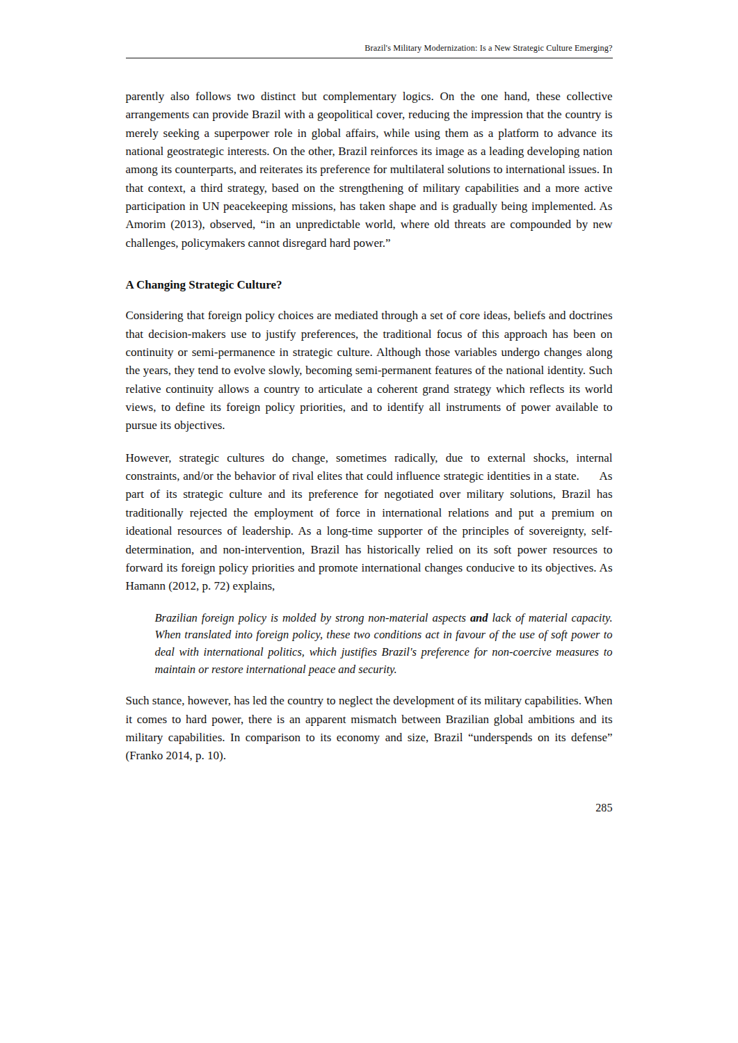Brazil's Military Modernization: Is a New Strategic Culture Emerging?
parently also follows two distinct but complementary logics. On the one hand, these collective arrangements can provide Brazil with a geopolitical cover, reducing the impression that the country is merely seeking a superpower role in global affairs, while using them as a platform to advance its national geostrategic interests. On the other, Brazil reinforces its image as a leading developing nation among its counterparts, and reiterates its preference for multilateral solutions to international issues. In that context, a third strategy, based on the strengthening of military capabilities and a more active participation in UN peacekeeping missions, has taken shape and is gradually being implemented. As Amorim (2013), observed, “in an unpredictable world, where old threats are compounded by new challenges, policymakers cannot disregard hard power.”
A Changing Strategic Culture?
Considering that foreign policy choices are mediated through a set of core ideas, beliefs and doctrines that decision-makers use to justify preferences, the traditional focus of this approach has been on continuity or semi-permanence in strategic culture. Although those variables undergo changes along the years, they tend to evolve slowly, becoming semi-permanent features of the national identity. Such relative continuity allows a country to articulate a coherent grand strategy which reflects its world views, to define its foreign policy priorities, and to identify all instruments of power available to pursue its objectives.
However, strategic cultures do change, sometimes radically, due to external shocks, internal constraints, and/or the behavior of rival elites that could influence strategic identities in a state. As part of its strategic culture and its preference for negotiated over military solutions, Brazil has traditionally rejected the employment of force in international relations and put a premium on ideational resources of leadership. As a long-time supporter of the principles of sovereignty, self-determination, and non-intervention, Brazil has historically relied on its soft power resources to forward its foreign policy priorities and promote international changes conducive to its objectives. As Hamann (2012, p. 72) explains,
Brazilian foreign policy is molded by strong non-material aspects and lack of material capacity. When translated into foreign policy, these two conditions act in favour of the use of soft power to deal with international politics, which justifies Brazil's preference for non-coercive measures to maintain or restore international peace and security.
Such stance, however, has led the country to neglect the development of its military capabilities. When it comes to hard power, there is an apparent mismatch between Brazilian global ambitions and its military capabilities. In comparison to its economy and size, Brazil “underspends on its defense” (Franko 2014, p. 10).
285